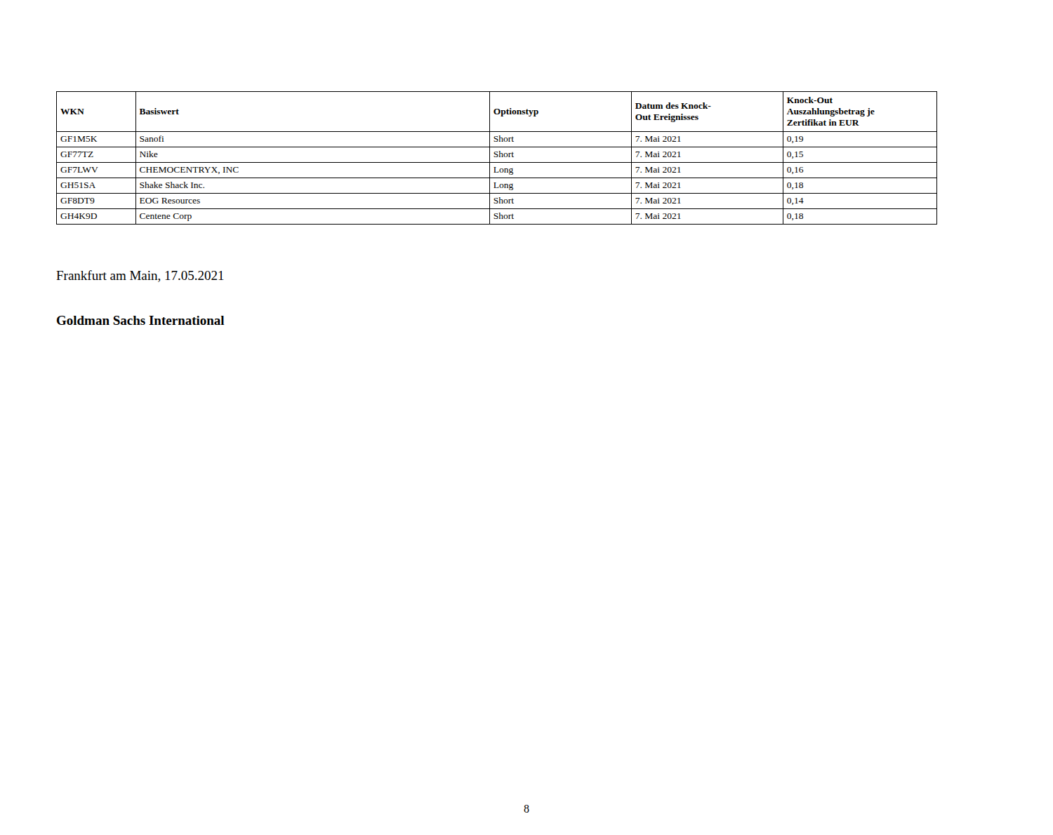| WKN | Basiswert | Optionstyp | Datum des Knock- Out Ereignisses | Knock-Out Auszahlungsbetrag je Zertifikat in EUR |
| --- | --- | --- | --- | --- |
| GF1M5K | Sanofi | Short | 7. Mai 2021 | 0,19 |
| GF77TZ | Nike | Short | 7. Mai 2021 | 0,15 |
| GF7LWV | CHEMOCENTRYX, INC | Long | 7. Mai 2021 | 0,16 |
| GH51SA | Shake Shack Inc. | Long | 7. Mai 2021 | 0,18 |
| GF8DT9 | EOG Resources | Short | 7. Mai 2021 | 0,14 |
| GH4K9D | Centene Corp | Short | 7. Mai 2021 | 0,18 |
Frankfurt am Main, 17.05.2021
Goldman Sachs International
8